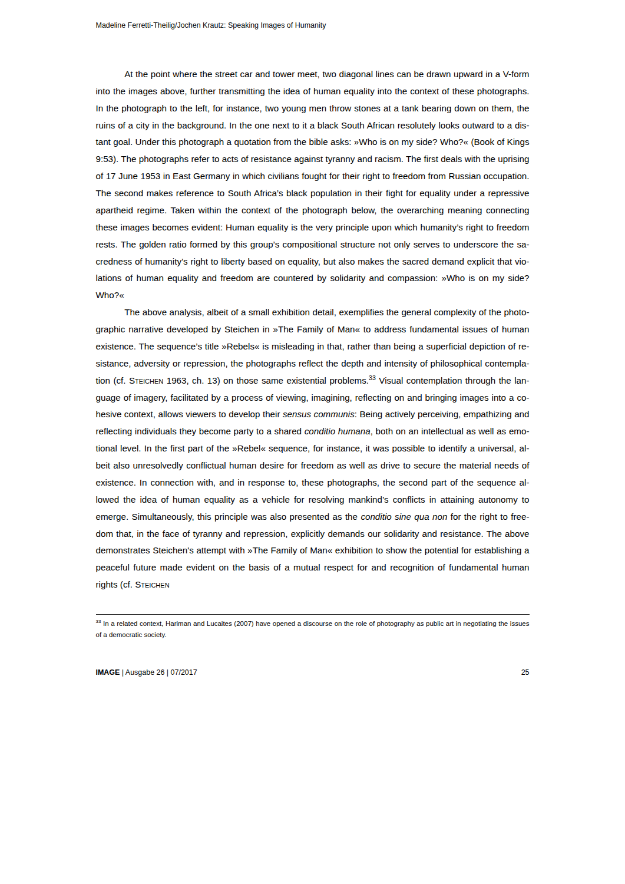Madeline Ferretti-Theilig/Jochen Krautz: Speaking Images of Humanity
At the point where the street car and tower meet, two diagonal lines can be drawn upward in a V-form into the images above, further transmitting the idea of human equality into the context of these photographs. In the photograph to the left, for instance, two young men throw stones at a tank bearing down on them, the ruins of a city in the background. In the one next to it a black South African resolutely looks outward to a distant goal. Under this photograph a quotation from the bible asks: »Who is on my side? Who?« (Book of Kings 9:53). The photographs refer to acts of resistance against tyranny and racism. The first deals with the uprising of 17 June 1953 in East Germany in which civilians fought for their right to freedom from Russian occupation. The second makes reference to South Africa’s black population in their fight for equality under a repressive apartheid regime. Taken within the context of the photograph below, the overarching meaning connecting these images becomes evident: Human equality is the very principle upon which humanity’s right to freedom rests. The golden ratio formed by this group’s compositional structure not only serves to underscore the sacredness of humanity’s right to liberty based on equality, but also makes the sacred demand explicit that violations of human equality and freedom are countered by solidarity and compassion: »Who is on my side? Who?«
The above analysis, albeit of a small exhibition detail, exemplifies the general complexity of the photographic narrative developed by Steichen in »The Family of Man« to address fundamental issues of human existence. The sequence’s title »Rebels« is misleading in that, rather than being a superficial depiction of resistance, adversity or repression, the photographs reflect the depth and intensity of philosophical contemplation (cf. Steichen 1963, ch. 13) on those same existential problems.33 Visual contemplation through the language of imagery, facilitated by a process of viewing, imagining, reflecting on and bringing images into a cohesive context, allows viewers to develop their sensus communis: Being actively perceiving, empathizing and reflecting individuals they become party to a shared conditio humana, both on an intellectual as well as emotional level. In the first part of the »Rebel« sequence, for instance, it was possible to identify a universal, albeit also unresolvedly conflictual human desire for freedom as well as drive to secure the material needs of existence. In connection with, and in response to, these photographs, the second part of the sequence allowed the idea of human equality as a vehicle for resolving mankind’s conflicts in attaining autonomy to emerge. Simultaneously, this principle was also presented as the conditio sine qua non for the right to freedom that, in the face of tyranny and repression, explicitly demands our solidarity and resistance. The above demonstrates Steichen's attempt with »The Family of Man« exhibition to show the potential for establishing a peaceful future made evident on the basis of a mutual respect for and recognition of fundamental human rights (cf. Steichen
33 In a related context, Hariman and Lucaites (2007) have opened a discourse on the role of photography as public art in negotiating the issues of a democratic society.
IMAGE | Ausgabe 26 | 07/2017 25